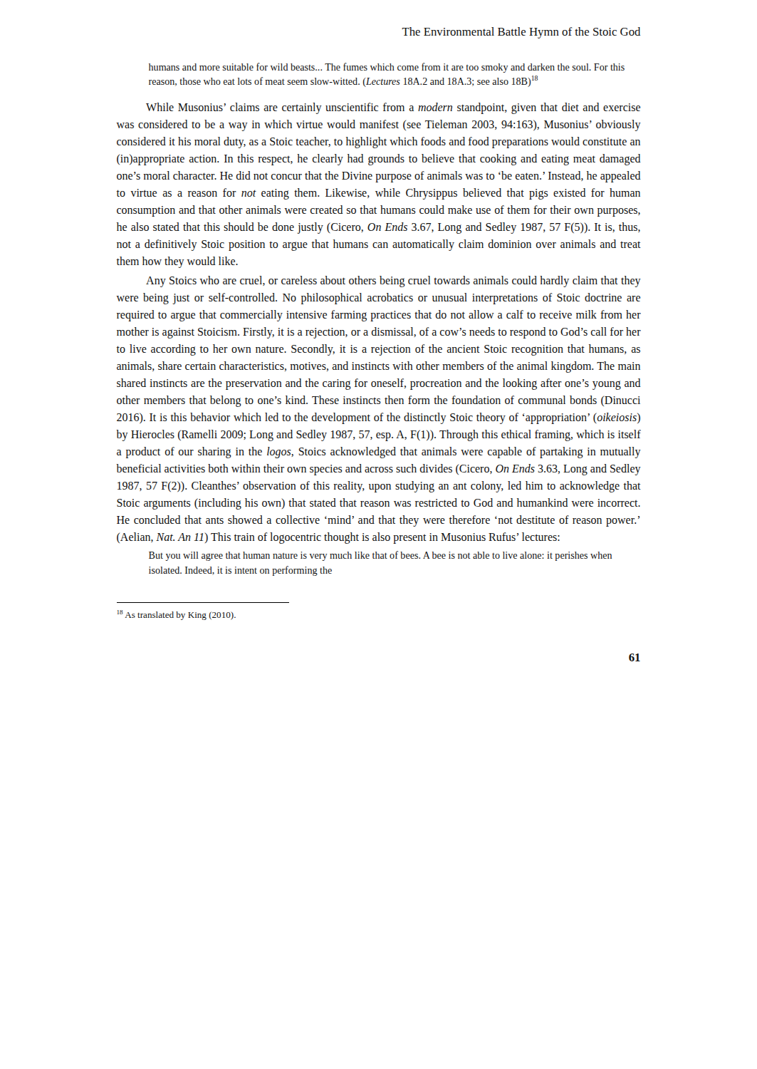The Environmental Battle Hymn of the Stoic God
humans and more suitable for wild beasts... The fumes which come from it are too smoky and darken the soul. For this reason, those who eat lots of meat seem slow-witted. (Lectures 18A.2 and 18A.3; see also 18B)18
While Musonius’ claims are certainly unscientific from a modern standpoint, given that diet and exercise was considered to be a way in which virtue would manifest (see Tieleman 2003, 94:163), Musonius’ obviously considered it his moral duty, as a Stoic teacher, to highlight which foods and food preparations would constitute an (in)appropriate action. In this respect, he clearly had grounds to believe that cooking and eating meat damaged one’s moral character. He did not concur that the Divine purpose of animals was to ‘be eaten.’ Instead, he appealed to virtue as a reason for not eating them. Likewise, while Chrysippus believed that pigs existed for human consumption and that other animals were created so that humans could make use of them for their own purposes, he also stated that this should be done justly (Cicero, On Ends 3.67, Long and Sedley 1987, 57 F(5)). It is, thus, not a definitively Stoic position to argue that humans can automatically claim dominion over animals and treat them how they would like.
Any Stoics who are cruel, or careless about others being cruel towards animals could hardly claim that they were being just or self-controlled. No philosophical acrobatics or unusual interpretations of Stoic doctrine are required to argue that commercially intensive farming practices that do not allow a calf to receive milk from her mother is against Stoicism. Firstly, it is a rejection, or a dismissal, of a cow’s needs to respond to God’s call for her to live according to her own nature. Secondly, it is a rejection of the ancient Stoic recognition that humans, as animals, share certain characteristics, motives, and instincts with other members of the animal kingdom. The main shared instincts are the preservation and the caring for oneself, procreation and the looking after one’s young and other members that belong to one’s kind. These instincts then form the foundation of communal bonds (Dinucci 2016). It is this behavior which led to the development of the distinctly Stoic theory of ‘appropriation’ (oikeiosis) by Hierocles (Ramelli 2009; Long and Sedley 1987, 57, esp. A, F(1)). Through this ethical framing, which is itself a product of our sharing in the logos, Stoics acknowledged that animals were capable of partaking in mutually beneficial activities both within their own species and across such divides (Cicero, On Ends 3.63, Long and Sedley 1987, 57 F(2)). Cleanthes’ observation of this reality, upon studying an ant colony, led him to acknowledge that Stoic arguments (including his own) that stated that reason was restricted to God and humankind were incorrect. He concluded that ants showed a collective ‘mind’ and that they were therefore ‘not destitute of reason power.’ (Aelian, Nat. An 11) This train of logocentric thought is also present in Musonius Rufus’ lectures:
But you will agree that human nature is very much like that of bees. A bee is not able to live alone: it perishes when isolated. Indeed, it is intent on performing the
18 As translated by King (2010).
61